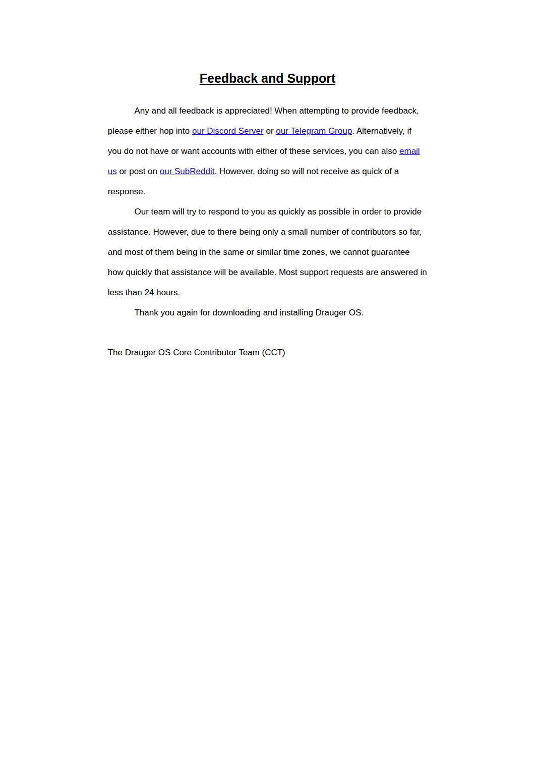Feedback and Support
Any and all feedback is appreciated! When attempting to provide feedback, please either hop into our Discord Server or our Telegram Group. Alternatively, if you do not have or want accounts with either of these services, you can also email us or post on our SubReddit. However, doing so will not receive as quick of a response.
Our team will try to respond to you as quickly as possible in order to provide assistance. However, due to there being only a small number of contributors so far, and most of them being in the same or similar time zones, we cannot guarantee how quickly that assistance will be available. Most support requests are answered in less than 24 hours.
Thank you again for downloading and installing Drauger OS.
The Drauger OS Core Contributor Team (CCT)